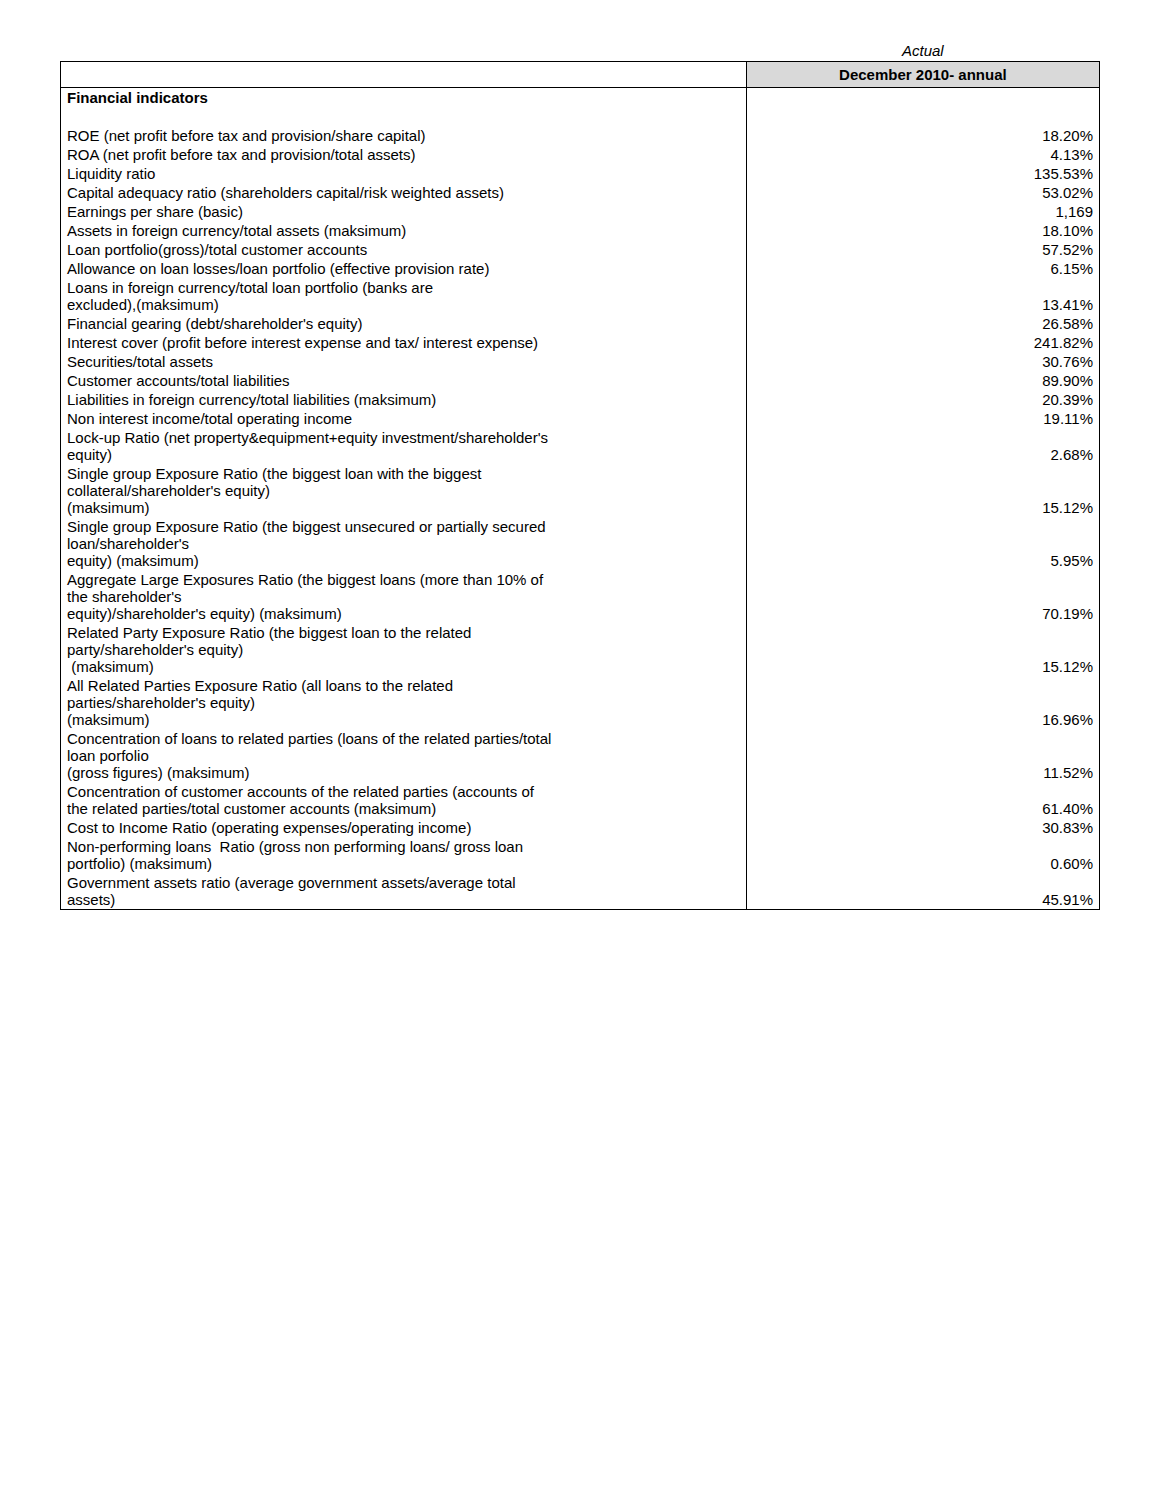| | Actual |
| | December 2010- annual |
| Financial indicators | |
| ROE (net profit before tax and provision/share capital) | 18.20% |
| ROA (net profit before tax and provision/total assets) | 4.13% |
| Liquidity ratio | 135.53% |
| Capital adequacy ratio (shareholders capital/risk weighted assets) | 53.02% |
| Earnings per share (basic) | 1,169 |
| Assets in foreign currency/total assets (maksimum) | 18.10% |
| Loan portfolio(gross)/total customer accounts | 57.52% |
| Allowance on loan losses/loan portfolio (effective provision rate) | 6.15% |
| Loans in foreign currency/total loan portfolio (banks are excluded),(maksimum) | 13.41% |
| Financial gearing (debt/shareholder's equity) | 26.58% |
| Interest cover (profit before interest expense and tax/ interest expense) | 241.82% |
| Securities/total assets | 30.76% |
| Customer accounts/total liabilities | 89.90% |
| Liabilities in foreign currency/total liabilities (maksimum) | 20.39% |
| Non interest income/total operating income | 19.11% |
| Lock-up Ratio (net property&equipment+equity investment/shareholder's equity) | 2.68% |
| Single group Exposure Ratio (the biggest loan with the biggest collateral/shareholder's equity) (maksimum) | 15.12% |
| Single group Exposure Ratio (the biggest unsecured or partially secured loan/shareholder's equity) (maksimum) | 5.95% |
| Aggregate Large Exposures Ratio (the biggest loans (more than 10% of the shareholder's equity)/shareholder's equity) (maksimum) | 70.19% |
| Related Party Exposure Ratio (the biggest loan to the related party/shareholder's equity) (maksimum) | 15.12% |
| All Related Parties Exposure Ratio (all loans to the related parties/shareholder's equity) (maksimum) | 16.96% |
| Concentration of loans to related parties (loans of the related parties/total loan porfolio (gross figures) (maksimum) | 11.52% |
| Concentration of customer accounts of the related parties (accounts of the related parties/total customer accounts (maksimum) | 61.40% |
| Cost to Income Ratio (operating expenses/operating income) | 30.83% |
| Non-performing loans Ratio (gross non performing loans/ gross loan portfolio) (maksimum) | 0.60% |
| Government assets ratio (average government assets/average total assets) | 45.91% |